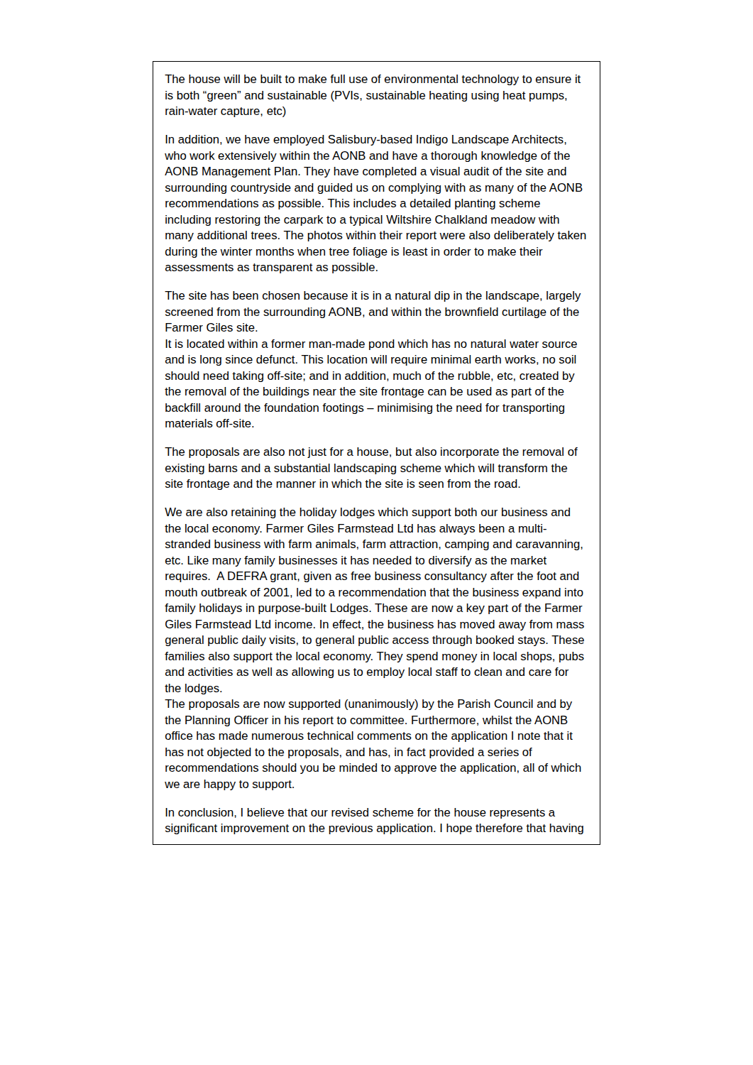The house will be built to make full use of environmental technology to ensure it is both “green” and sustainable (PVIs, sustainable heating using heat pumps, rain-water capture, etc)
In addition, we have employed Salisbury-based Indigo Landscape Architects, who work extensively within the AONB and have a thorough knowledge of the AONB Management Plan. They have completed a visual audit of the site and surrounding countryside and guided us on complying with as many of the AONB recommendations as possible. This includes a detailed planting scheme including restoring the carpark to a typical Wiltshire Chalkland meadow with many additional trees. The photos within their report were also deliberately taken during the winter months when tree foliage is least in order to make their assessments as transparent as possible.
The site has been chosen because it is in a natural dip in the landscape, largely screened from the surrounding AONB, and within the brownfield curtilage of the Farmer Giles site.
It is located within a former man-made pond which has no natural water source and is long since defunct. This location will require minimal earth works, no soil should need taking off-site; and in addition, much of the rubble, etc, created by the removal of the buildings near the site frontage can be used as part of the backfill around the foundation footings – minimising the need for transporting materials off-site.
The proposals are also not just for a house, but also incorporate the removal of existing barns and a substantial landscaping scheme which will transform the site frontage and the manner in which the site is seen from the road.
We are also retaining the holiday lodges which support both our business and the local economy. Farmer Giles Farmstead Ltd has always been a multi-stranded business with farm animals, farm attraction, camping and caravanning, etc. Like many family businesses it has needed to diversify as the market requires. A DEFRA grant, given as free business consultancy after the foot and mouth outbreak of 2001, led to a recommendation that the business expand into family holidays in purpose-built Lodges. These are now a key part of the Farmer Giles Farmstead Ltd income. In effect, the business has moved away from mass general public daily visits, to general public access through booked stays. These families also support the local economy. They spend money in local shops, pubs and activities as well as allowing us to employ local staff to clean and care for the lodges.
The proposals are now supported (unanimously) by the Parish Council and by the Planning Officer in his report to committee. Furthermore, whilst the AONB office has made numerous technical comments on the application I note that it has not objected to the proposals, and has, in fact provided a series of recommendations should you be minded to approve the application, all of which we are happy to support.
In conclusion, I believe that our revised scheme for the house represents a significant improvement on the previous application. I hope therefore that having